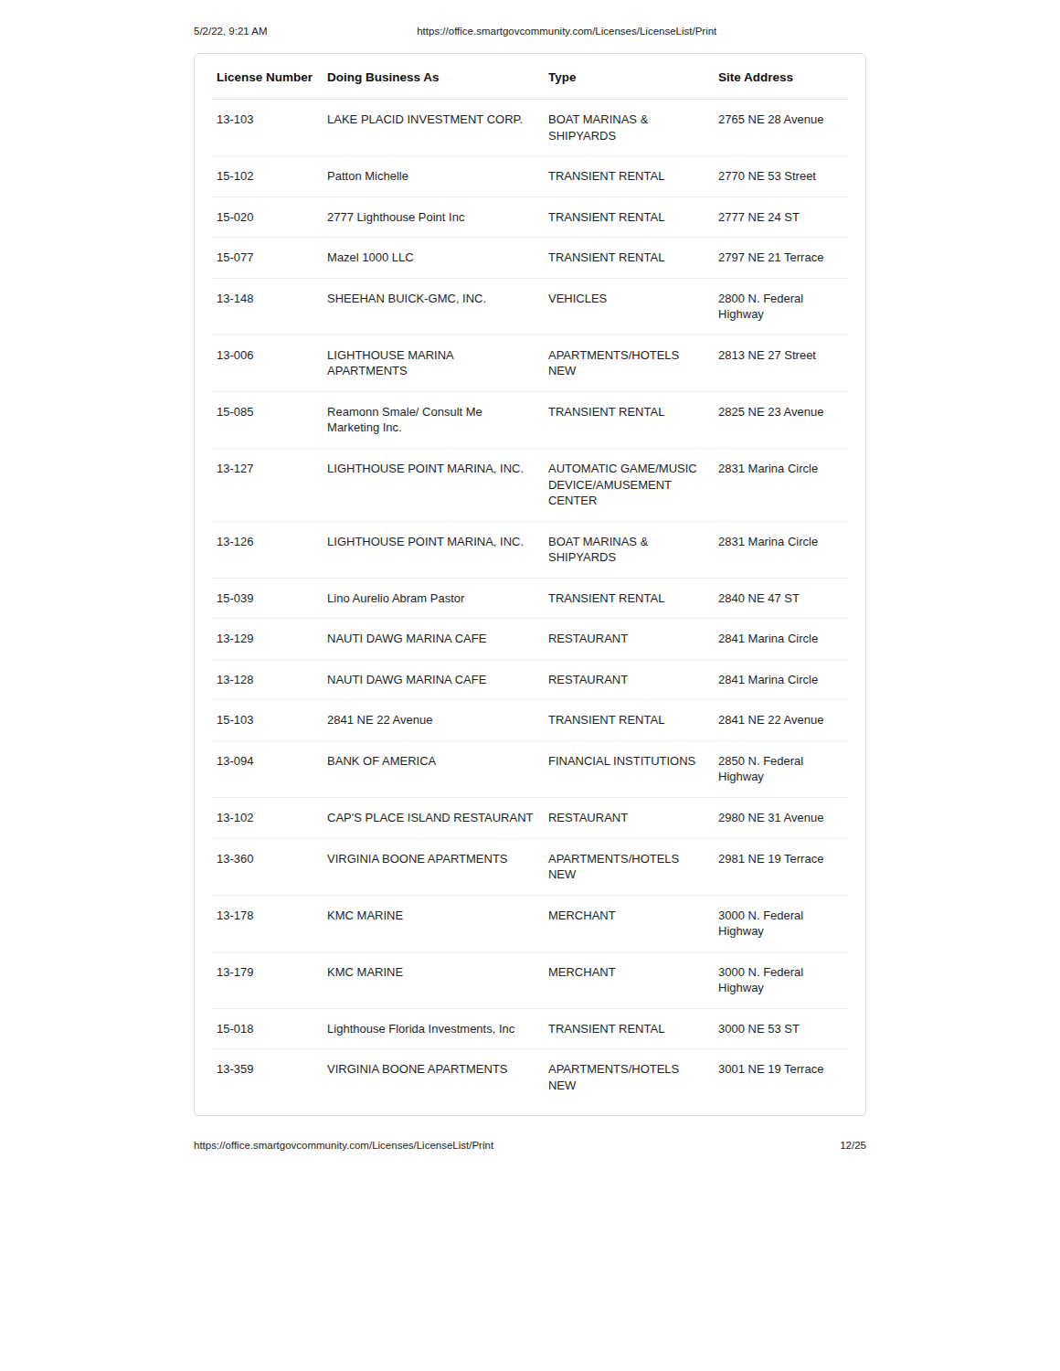5/2/22, 9:21 AM https://office.smartgovcommunity.com/Licenses/LicenseList/Print
| License Number | Doing Business As | Type | Site Address |
| --- | --- | --- | --- |
| 13-103 | LAKE PLACID INVESTMENT CORP. | BOAT MARINAS & SHIPYARDS | 2765 NE 28 Avenue |
| 15-102 | Patton Michelle | TRANSIENT RENTAL | 2770 NE 53 Street |
| 15-020 | 2777 Lighthouse Point Inc | TRANSIENT RENTAL | 2777 NE 24 ST |
| 15-077 | Mazel 1000 LLC | TRANSIENT RENTAL | 2797 NE 21 Terrace |
| 13-148 | SHEEHAN BUICK-GMC, INC. | VEHICLES | 2800 N. Federal Highway |
| 13-006 | LIGHTHOUSE MARINA APARTMENTS | APARTMENTS/HOTELS NEW | 2813 NE 27 Street |
| 15-085 | Reamonn Smale/ Consult Me Marketing Inc. | TRANSIENT RENTAL | 2825 NE 23 Avenue |
| 13-127 | LIGHTHOUSE POINT MARINA, INC. | AUTOMATIC GAME/MUSIC DEVICE/AMUSEMENT CENTER | 2831 Marina Circle |
| 13-126 | LIGHTHOUSE POINT MARINA, INC. | BOAT MARINAS & SHIPYARDS | 2831 Marina Circle |
| 15-039 | Lino Aurelio Abram Pastor | TRANSIENT RENTAL | 2840 NE 47 ST |
| 13-129 | NAUTI DAWG MARINA CAFE | RESTAURANT | 2841 Marina Circle |
| 13-128 | NAUTI DAWG MARINA CAFE | RESTAURANT | 2841 Marina Circle |
| 15-103 | 2841 NE 22 Avenue | TRANSIENT RENTAL | 2841 NE 22 Avenue |
| 13-094 | BANK OF AMERICA | FINANCIAL INSTITUTIONS | 2850 N. Federal Highway |
| 13-102 | CAP'S PLACE ISLAND RESTAURANT | RESTAURANT | 2980 NE 31 Avenue |
| 13-360 | VIRGINIA BOONE APARTMENTS | APARTMENTS/HOTELS NEW | 2981 NE 19 Terrace |
| 13-178 | KMC MARINE | MERCHANT | 3000 N. Federal Highway |
| 13-179 | KMC MARINE | MERCHANT | 3000 N. Federal Highway |
| 15-018 | Lighthouse Florida Investments, Inc | TRANSIENT RENTAL | 3000 NE 53 ST |
| 13-359 | VIRGINIA BOONE APARTMENTS | APARTMENTS/HOTELS NEW | 3001 NE 19 Terrace |
https://office.smartgovcommunity.com/Licenses/LicenseList/Print 12/25